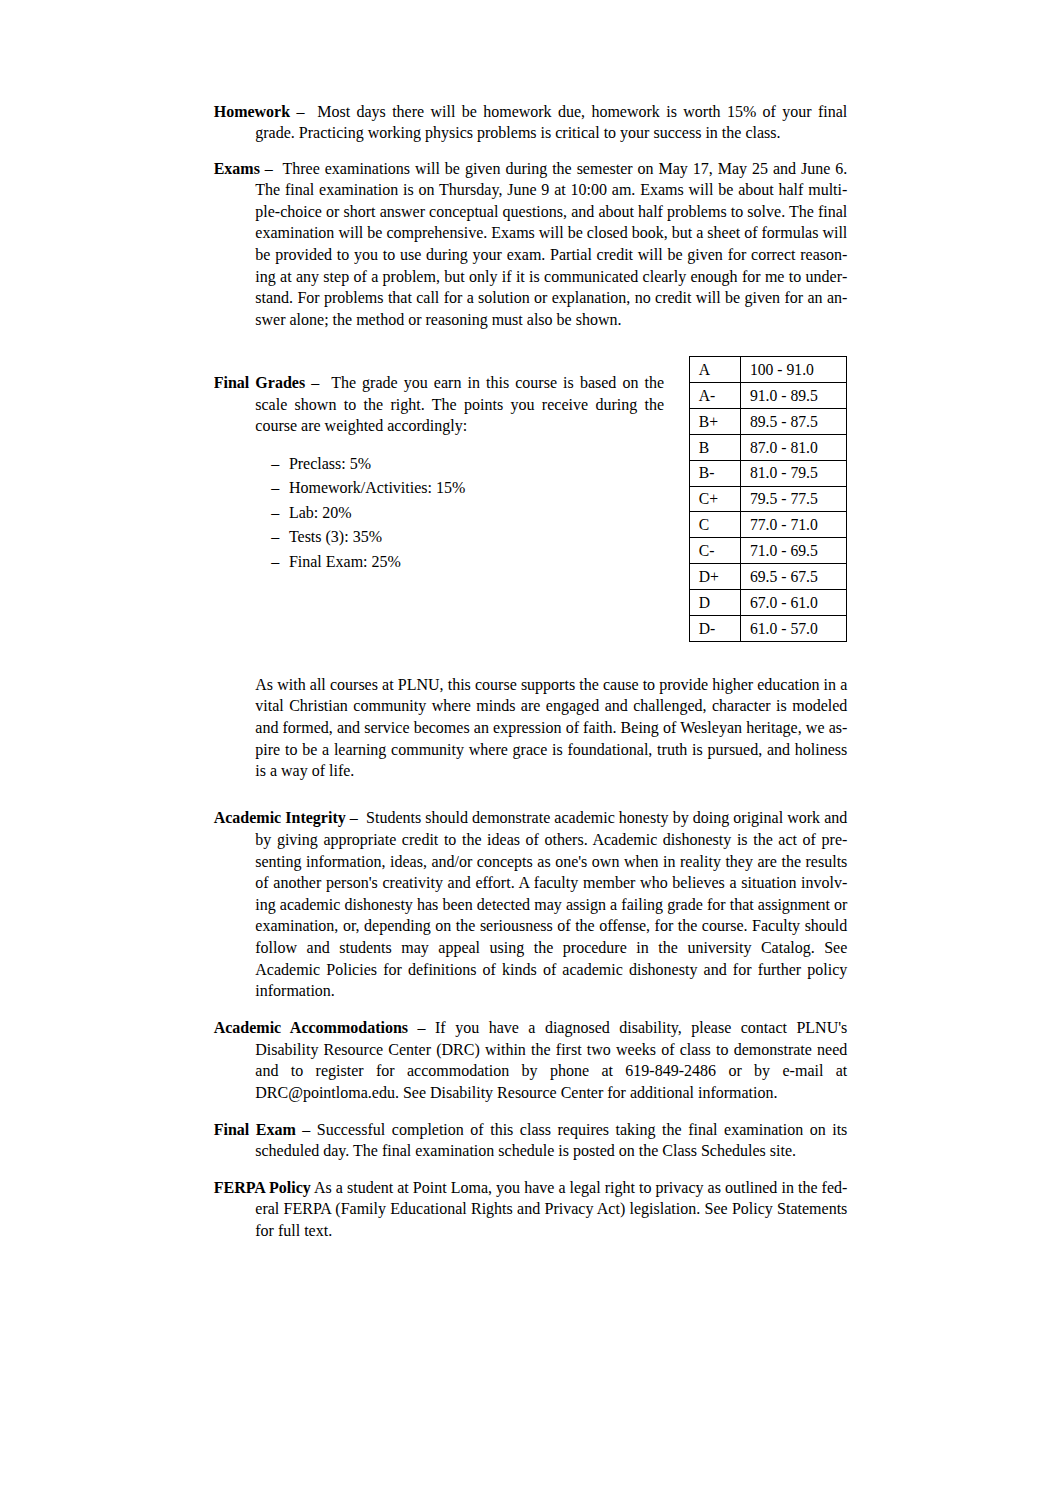Homework – Most days there will be homework due, homework is worth 15% of your final grade. Practicing working physics problems is critical to your success in the class.
Exams – Three examinations will be given during the semester on May 17, May 25 and June 6. The final examination is on Thursday, June 9 at 10:00 am. Exams will be about half multiple-choice or short answer conceptual questions, and about half problems to solve. The final examination will be comprehensive. Exams will be closed book, but a sheet of formulas will be provided to you to use during your exam. Partial credit will be given for correct reasoning at any step of a problem, but only if it is communicated clearly enough for me to understand. For problems that call for a solution or explanation, no credit will be given for an answer alone; the method or reasoning must also be shown.
| A | 100 - 91.0 |
| A- | 91.0 - 89.5 |
| B+ | 89.5 - 87.5 |
| B | 87.0 - 81.0 |
| B- | 81.0 - 79.5 |
| C+ | 79.5 - 77.5 |
| C | 77.0 - 71.0 |
| C- | 71.0 - 69.5 |
| D+ | 69.5 - 67.5 |
| D | 67.0 - 61.0 |
| D- | 61.0 - 57.0 |
Final Grades – The grade you earn in this course is based on the scale shown to the right. The points you receive during the course are weighted accordingly:
Preclass: 5%
Homework/Activities: 15%
Lab: 20%
Tests (3): 35%
Final Exam: 25%
As with all courses at PLNU, this course supports the cause to provide higher education in a vital Christian community where minds are engaged and challenged, character is modeled and formed, and service becomes an expression of faith. Being of Wesleyan heritage, we aspire to be a learning community where grace is foundational, truth is pursued, and holiness is a way of life.
Academic Integrity – Students should demonstrate academic honesty by doing original work and by giving appropriate credit to the ideas of others. Academic dishonesty is the act of presenting information, ideas, and/or concepts as one's own when in reality they are the results of another person's creativity and effort. A faculty member who believes a situation involving academic dishonesty has been detected may assign a failing grade for that assignment or examination, or, depending on the seriousness of the offense, for the course. Faculty should follow and students may appeal using the procedure in the university Catalog. See Academic Policies for definitions of kinds of academic dishonesty and for further policy information.
Academic Accommodations – If you have a diagnosed disability, please contact PLNU's Disability Resource Center (DRC) within the first two weeks of class to demonstrate need and to register for accommodation by phone at 619-849-2486 or by e-mail at DRC@pointloma.edu. See Disability Resource Center for additional information.
Final Exam – Successful completion of this class requires taking the final examination on its scheduled day. The final examination schedule is posted on the Class Schedules site.
FERPA Policy As a student at Point Loma, you have a legal right to privacy as outlined in the federal FERPA (Family Educational Rights and Privacy Act) legislation. See Policy Statements for full text.